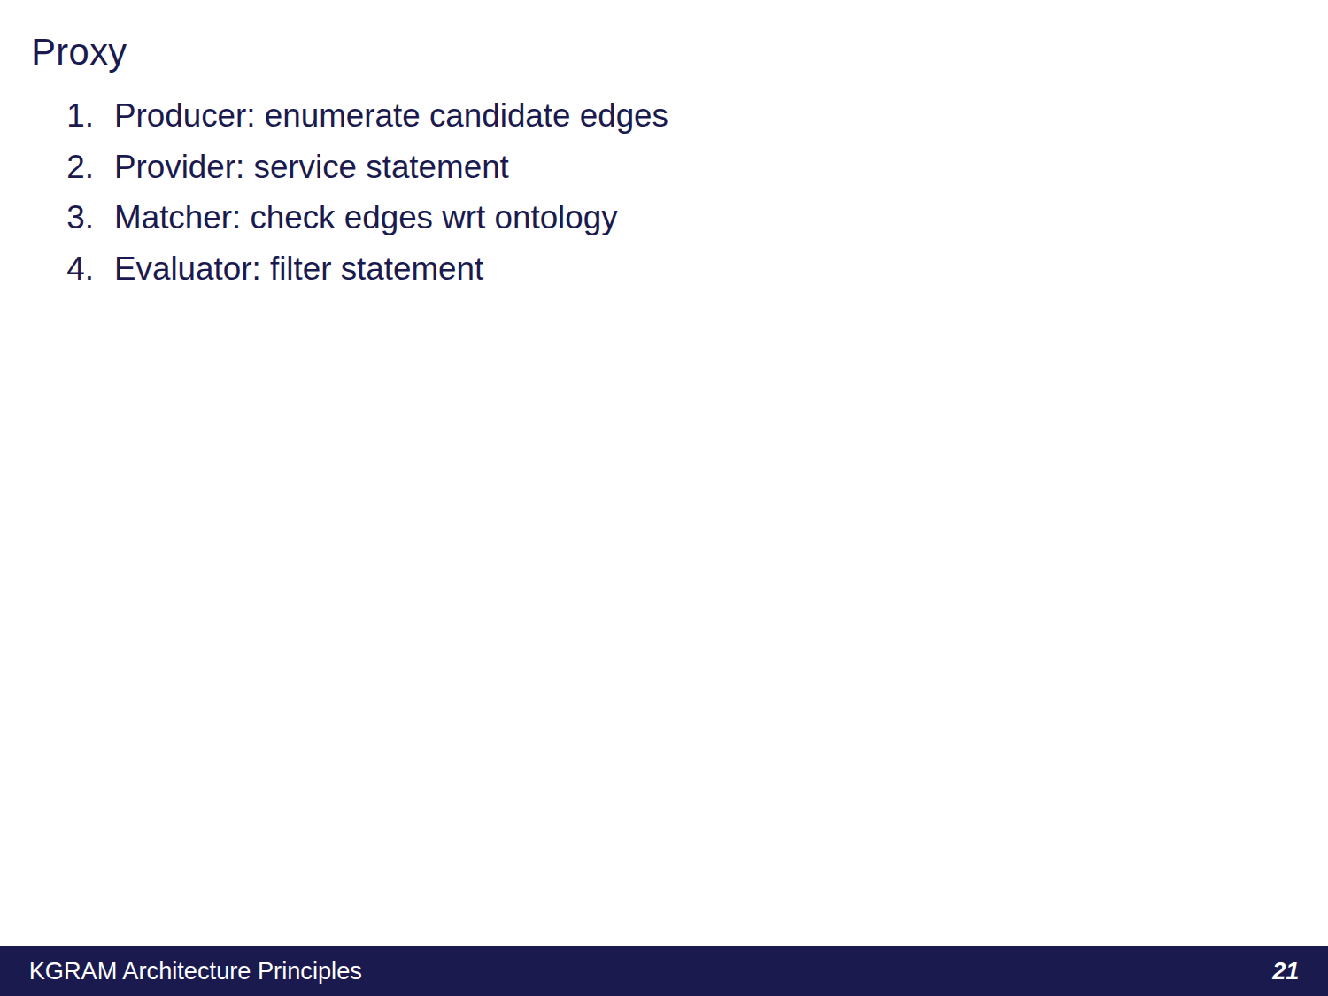Proxy
Producer: enumerate candidate edges
Provider: service statement
Matcher: check edges wrt ontology
Evaluator: filter statement
KGRAM Architecture Principles 21